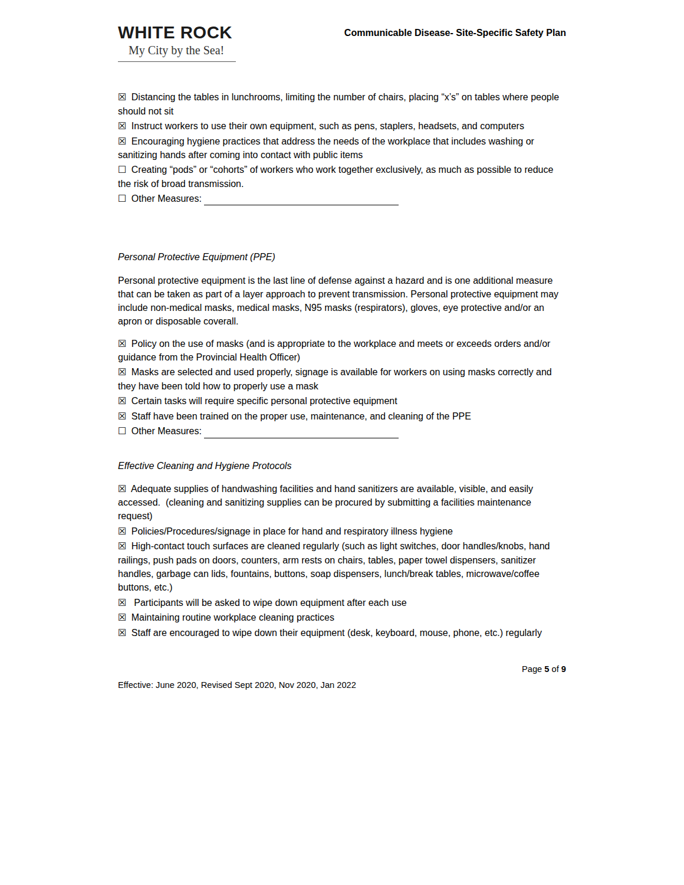WHITE ROCK
My City by the Sea!
Communicable Disease- Site-Specific Safety Plan
☒ Distancing the tables in lunchrooms, limiting the number of chairs, placing “x’s” on tables where people should not sit
☒ Instruct workers to use their own equipment, such as pens, staplers, headsets, and computers
☒ Encouraging hygiene practices that address the needs of the workplace that includes washing or sanitizing hands after coming into contact with public items
☐ Creating “pods” or “cohorts” of workers who work together exclusively, as much as possible to reduce the risk of broad transmission.
☐ Other Measures:
Personal Protective Equipment (PPE)
Personal protective equipment is the last line of defense against a hazard and is one additional measure that can be taken as part of a layer approach to prevent transmission. Personal protective equipment may include non-medical masks, medical masks, N95 masks (respirators), gloves, eye protective and/or an apron or disposable coverall.
☒ Policy on the use of masks (and is appropriate to the workplace and meets or exceeds orders and/or guidance from the Provincial Health Officer)
☒ Masks are selected and used properly, signage is available for workers on using masks correctly and they have been told how to properly use a mask
☒ Certain tasks will require specific personal protective equipment
☒ Staff have been trained on the proper use, maintenance, and cleaning of the PPE
☐ Other Measures:
Effective Cleaning and Hygiene Protocols
☒ Adequate supplies of handwashing facilities and hand sanitizers are available, visible, and easily accessed. (cleaning and sanitizing supplies can be procured by submitting a facilities maintenance request)
☒ Policies/Procedures/signage in place for hand and respiratory illness hygiene
☒ High-contact touch surfaces are cleaned regularly (such as light switches, door handles/knobs, hand railings, push pads on doors, counters, arm rests on chairs, tables, paper towel dispensers, sanitizer handles, garbage can lids, fountains, buttons, soap dispensers, lunch/break tables, microwave/coffee buttons, etc.)
☒ Participants will be asked to wipe down equipment after each use
☒ Maintaining routine workplace cleaning practices
☒ Staff are encouraged to wipe down their equipment (desk, keyboard, mouse, phone, etc.) regularly
Page 5 of 9
Effective: June 2020, Revised Sept 2020, Nov 2020, Jan 2022